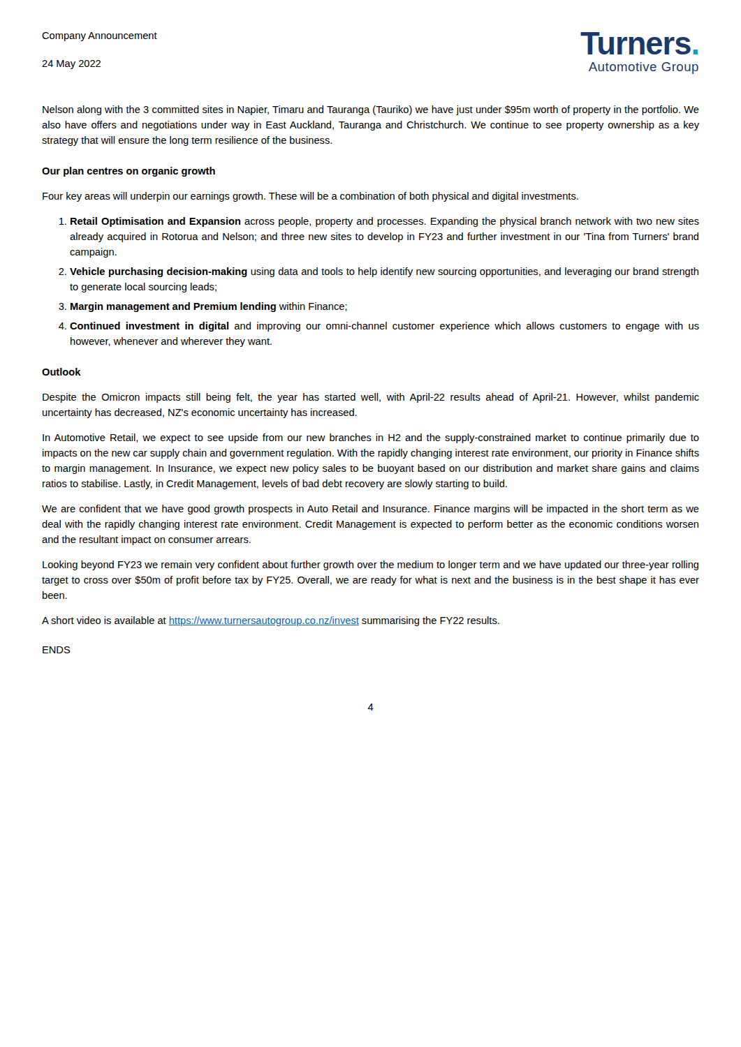Company Announcement
24 May 2022
Turners.
Automotive Group
Nelson along with the 3 committed sites in Napier, Timaru and Tauranga (Tauriko) we have just under $95m worth of property in the portfolio. We also have offers and negotiations under way in East Auckland, Tauranga and Christchurch. We continue to see property ownership as a key strategy that will ensure the long term resilience of the business.
Our plan centres on organic growth
Four key areas will underpin our earnings growth. These will be a combination of both physical and digital investments.
Retail Optimisation and Expansion across people, property and processes. Expanding the physical branch network with two new sites already acquired in Rotorua and Nelson; and three new sites to develop in FY23 and further investment in our 'Tina from Turners' brand campaign.
Vehicle purchasing decision-making using data and tools to help identify new sourcing opportunities, and leveraging our brand strength to generate local sourcing leads;
Margin management and Premium lending within Finance;
Continued investment in digital and improving our omni-channel customer experience which allows customers to engage with us however, whenever and wherever they want.
Outlook
Despite the Omicron impacts still being felt, the year has started well, with April-22 results ahead of April-21. However, whilst pandemic uncertainty has decreased, NZ's economic uncertainty has increased.
In Automotive Retail, we expect to see upside from our new branches in H2 and the supply-constrained market to continue primarily due to impacts on the new car supply chain and government regulation. With the rapidly changing interest rate environment, our priority in Finance shifts to margin management. In Insurance, we expect new policy sales to be buoyant based on our distribution and market share gains and claims ratios to stabilise. Lastly, in Credit Management, levels of bad debt recovery are slowly starting to build.
We are confident that we have good growth prospects in Auto Retail and Insurance. Finance margins will be impacted in the short term as we deal with the rapidly changing interest rate environment. Credit Management is expected to perform better as the economic conditions worsen and the resultant impact on consumer arrears.
Looking beyond FY23 we remain very confident about further growth over the medium to longer term and we have updated our three-year rolling target to cross over $50m of profit before tax by FY25. Overall, we are ready for what is next and the business is in the best shape it has ever been.
A short video is available at https://www.turnersautogroup.co.nz/invest summarising the FY22 results.
ENDS
4